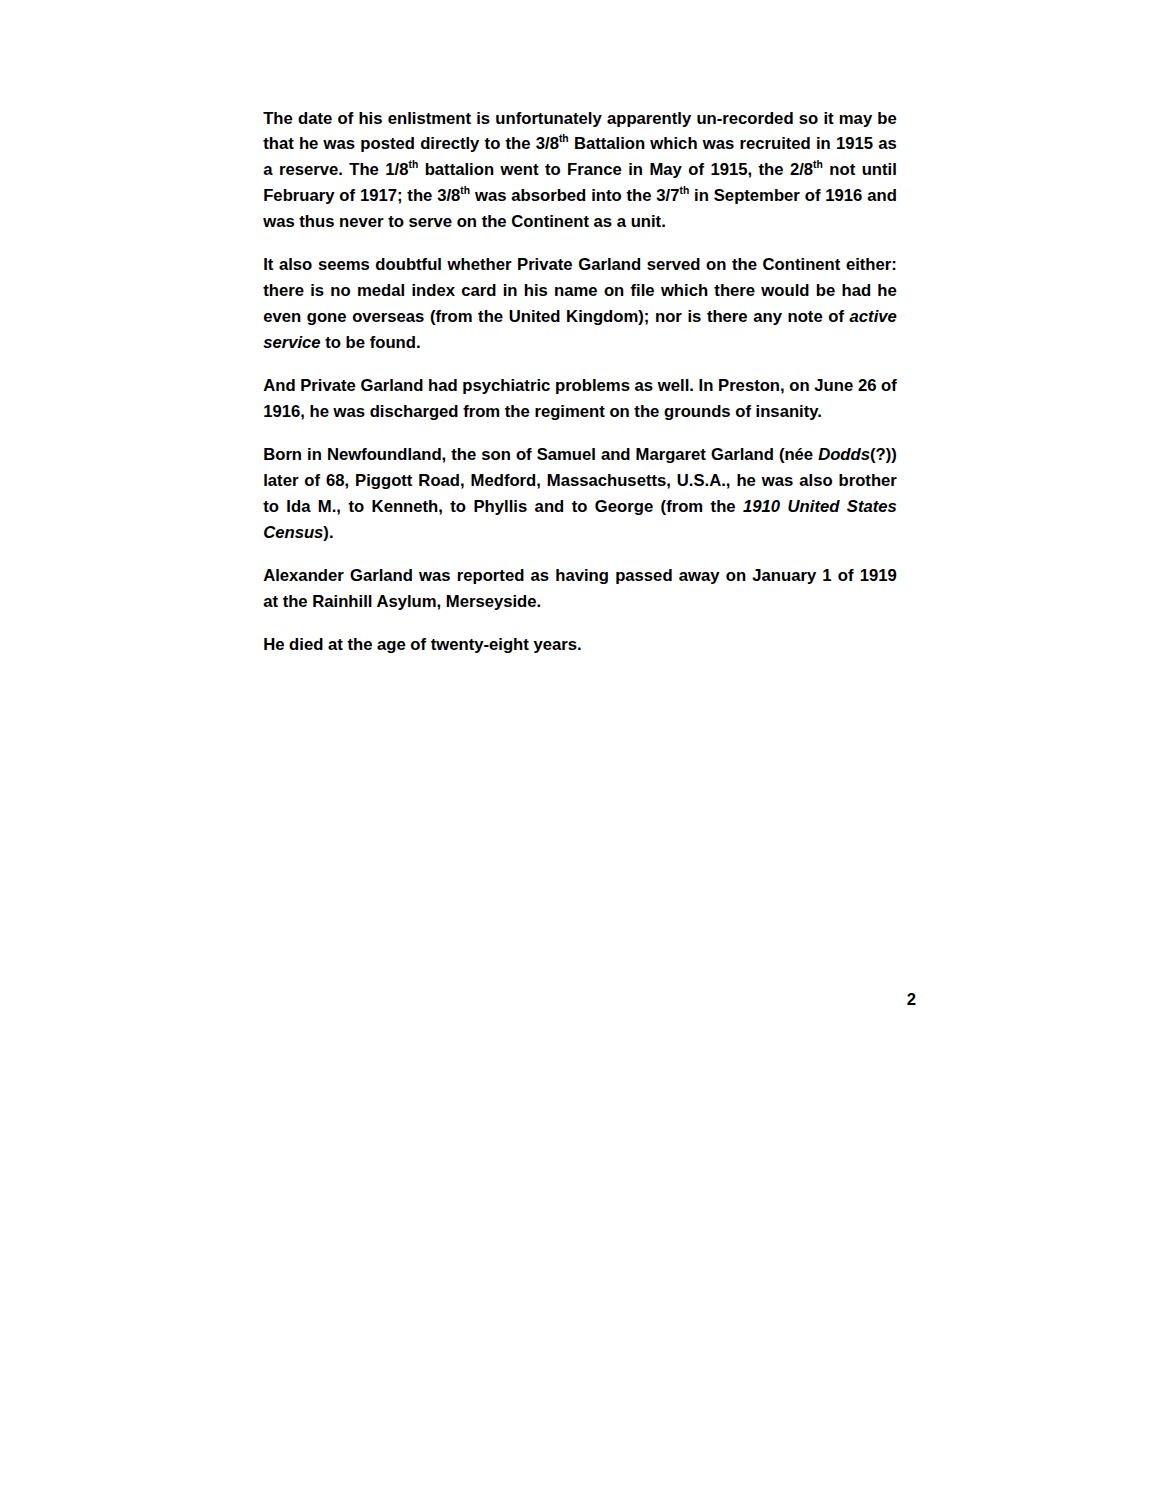The date of his enlistment is unfortunately apparently un-recorded so it may be that he was posted directly to the 3/8th Battalion which was recruited in 1915 as a reserve. The 1/8th battalion went to France in May of 1915, the 2/8th not until February of 1917; the 3/8th was absorbed into the 3/7th in September of 1916 and was thus never to serve on the Continent as a unit.
It also seems doubtful whether Private Garland served on the Continent either: there is no medal index card in his name on file which there would be had he even gone overseas (from the United Kingdom); nor is there any note of active service to be found.
And Private Garland had psychiatric problems as well. In Preston, on June 26 of 1916, he was discharged from the regiment on the grounds of insanity.
Born in Newfoundland, the son of Samuel and Margaret Garland (née Dodds(?)) later of 68, Piggott Road, Medford, Massachusetts, U.S.A., he was also brother to Ida M., to Kenneth, to Phyllis and to George (from the 1910 United States Census).
Alexander Garland was reported as having passed away on January 1 of 1919 at the Rainhill Asylum, Merseyside.
He died at the age of twenty-eight years.
2